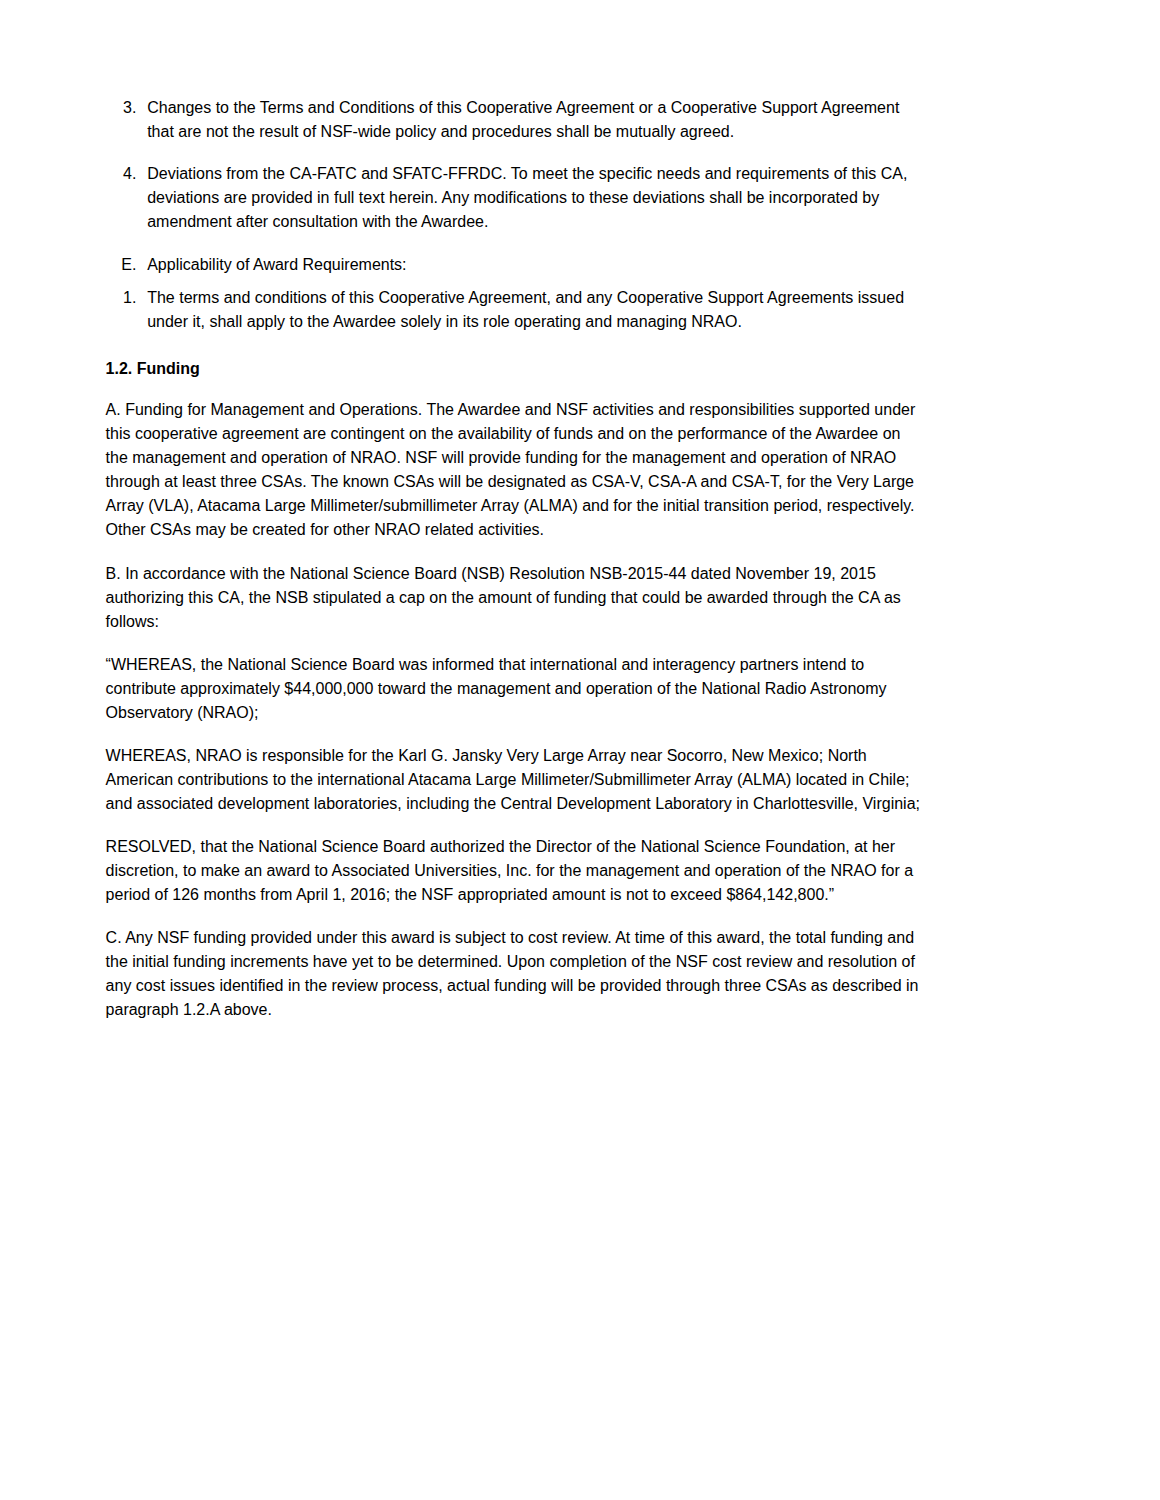Changes to the Terms and Conditions of this Cooperative Agreement or a Cooperative Support Agreement that are not the result of NSF-wide policy and procedures shall be mutually agreed.
Deviations from the CA-FATC and SFATC-FFRDC. To meet the specific needs and requirements of this CA, deviations are provided in full text herein. Any modifications to these deviations shall be incorporated by amendment after consultation with the Awardee.
Applicability of Award Requirements:
The terms and conditions of this Cooperative Agreement, and any Cooperative Support Agreements issued under it, shall apply to the Awardee solely in its role operating and managing NRAO.
1.2. Funding
A. Funding for Management and Operations. The Awardee and NSF activities and responsibilities supported under this cooperative agreement are contingent on the availability of funds and on the performance of the Awardee on the management and operation of NRAO. NSF will provide funding for the management and operation of NRAO through at least three CSAs. The known CSAs will be designated as CSA-V, CSA-A and CSA-T, for the Very Large Array (VLA), Atacama Large Millimeter/submillimeter Array (ALMA) and for the initial transition period, respectively. Other CSAs may be created for other NRAO related activities.
B. In accordance with the National Science Board (NSB) Resolution NSB-2015-44 dated November 19, 2015 authorizing this CA, the NSB stipulated a cap on the amount of funding that could be awarded through the CA as follows:
“WHEREAS, the National Science Board was informed that international and interagency partners intend to contribute approximately $44,000,000 toward the management and operation of the National Radio Astronomy Observatory (NRAO);
WHEREAS, NRAO is responsible for the Karl G. Jansky Very Large Array near Socorro, New Mexico; North American contributions to the international Atacama Large Millimeter/Submillimeter Array (ALMA) located in Chile; and associated development laboratories, including the Central Development Laboratory in Charlottesville, Virginia;
RESOLVED, that the National Science Board authorized the Director of the National Science Foundation, at her discretion, to make an award to Associated Universities, Inc. for the management and operation of the NRAO for a period of 126 months from April 1, 2016; the NSF appropriated amount is not to exceed $864,142,800.”
C. Any NSF funding provided under this award is subject to cost review. At time of this award, the total funding and the initial funding increments have yet to be determined. Upon completion of the NSF cost review and resolution of any cost issues identified in the review process, actual funding will be provided through three CSAs as described in paragraph 1.2.A above.